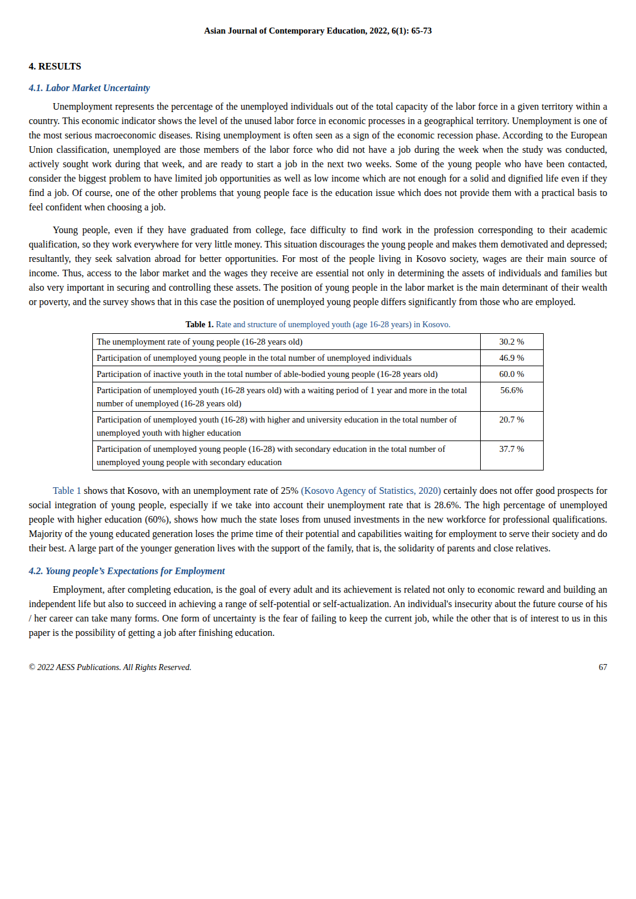Asian Journal of Contemporary Education, 2022, 6(1): 65-73
4. RESULTS
4.1. Labor Market Uncertainty
Unemployment represents the percentage of the unemployed individuals out of the total capacity of the labor force in a given territory within a country. This economic indicator shows the level of the unused labor force in economic processes in a geographical territory. Unemployment is one of the most serious macroeconomic diseases. Rising unemployment is often seen as a sign of the economic recession phase. According to the European Union classification, unemployed are those members of the labor force who did not have a job during the week when the study was conducted, actively sought work during that week, and are ready to start a job in the next two weeks. Some of the young people who have been contacted, consider the biggest problem to have limited job opportunities as well as low income which are not enough for a solid and dignified life even if they find a job. Of course, one of the other problems that young people face is the education issue which does not provide them with a practical basis to feel confident when choosing a job.
Young people, even if they have graduated from college, face difficulty to find work in the profession corresponding to their academic qualification, so they work everywhere for very little money. This situation discourages the young people and makes them demotivated and depressed; resultantly, they seek salvation abroad for better opportunities. For most of the people living in Kosovo society, wages are their main source of income. Thus, access to the labor market and the wages they receive are essential not only in determining the assets of individuals and families but also very important in securing and controlling these assets. The position of young people in the labor market is the main determinant of their wealth or poverty, and the survey shows that in this case the position of unemployed young people differs significantly from those who are employed.
Table 1. Rate and structure of unemployed youth (age 16-28 years) in Kosovo.
| The unemployment rate of young people (16-28 years old) | 30.2 % |
| Participation of unemployed young people in the total number of unemployed individuals | 46.9 % |
| Participation of inactive youth in the total number of able-bodied young people (16-28 years old) | 60.0 % |
| Participation of unemployed youth (16-28 years old) with a waiting period of 1 year and more in the total number of unemployed (16-28 years old) | 56.6% |
| Participation of unemployed youth (16-28) with higher and university education in the total number of unemployed youth with higher education | 20.7 % |
| Participation of unemployed young people (16-28) with secondary education in the total number of unemployed young people with secondary education | 37.7 % |
Table 1 shows that Kosovo, with an unemployment rate of 25% (Kosovo Agency of Statistics, 2020) certainly does not offer good prospects for social integration of young people, especially if we take into account their unemployment rate that is 28.6%. The high percentage of unemployed people with higher education (60%), shows how much the state loses from unused investments in the new workforce for professional qualifications. Majority of the young educated generation loses the prime time of their potential and capabilities waiting for employment to serve their society and do their best. A large part of the younger generation lives with the support of the family, that is, the solidarity of parents and close relatives.
4.2. Young people’s Expectations for Employment
Employment, after completing education, is the goal of every adult and its achievement is related not only to economic reward and building an independent life but also to succeed in achieving a range of self-potential or self-actualization. An individual's insecurity about the future course of his / her career can take many forms. One form of uncertainty is the fear of failing to keep the current job, while the other that is of interest to us in this paper is the possibility of getting a job after finishing education.
© 2022 AESS Publications. All Rights Reserved. 67